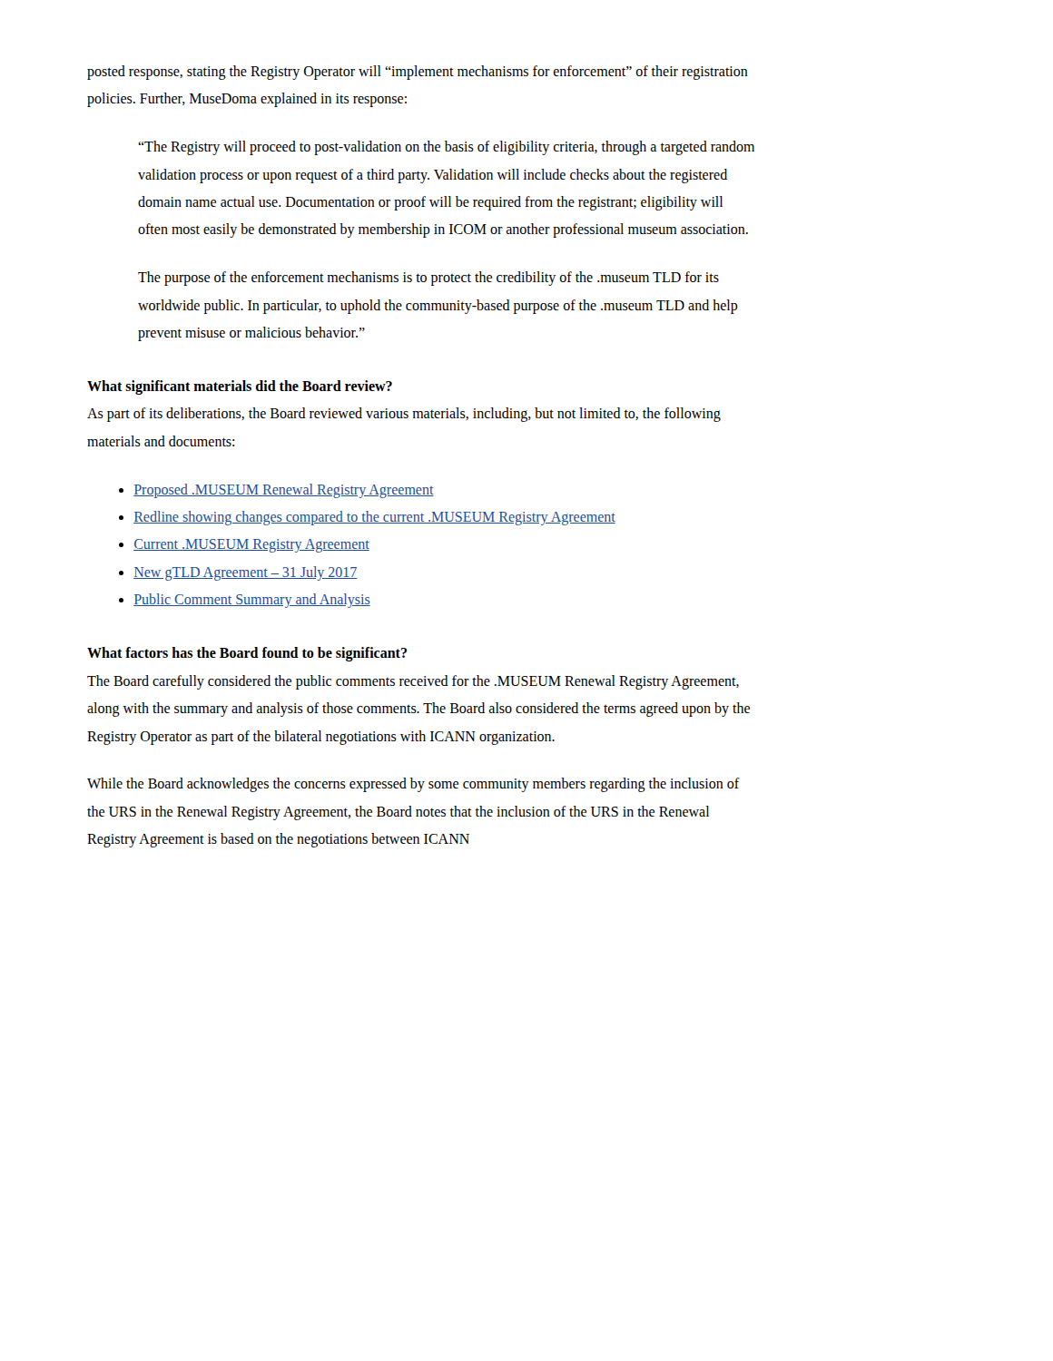posted response, stating the Registry Operator will “implement mechanisms for enforcement” of their registration policies. Further, MuseDoma explained in its response:
“The Registry will proceed to post-validation on the basis of eligibility criteria, through a targeted random validation process or upon request of a third party. Validation will include checks about the registered domain name actual use. Documentation or proof will be required from the registrant; eligibility will often most easily be demonstrated by membership in ICOM or another professional museum association.
The purpose of the enforcement mechanisms is to protect the credibility of the .museum TLD for its worldwide public. In particular, to uphold the community-based purpose of the .museum TLD and help prevent misuse or malicious behavior.”
What significant materials did the Board review?
As part of its deliberations, the Board reviewed various materials, including, but not limited to, the following materials and documents:
Proposed .MUSEUM Renewal Registry Agreement
Redline showing changes compared to the current .MUSEUM Registry Agreement
Current .MUSEUM Registry Agreement
New gTLD Agreement – 31 July 2017
Public Comment Summary and Analysis
What factors has the Board found to be significant?
The Board carefully considered the public comments received for the .MUSEUM Renewal Registry Agreement, along with the summary and analysis of those comments. The Board also considered the terms agreed upon by the Registry Operator as part of the bilateral negotiations with ICANN organization.
While the Board acknowledges the concerns expressed by some community members regarding the inclusion of the URS in the Renewal Registry Agreement, the Board notes that the inclusion of the URS in the Renewal Registry Agreement is based on the negotiations between ICANN